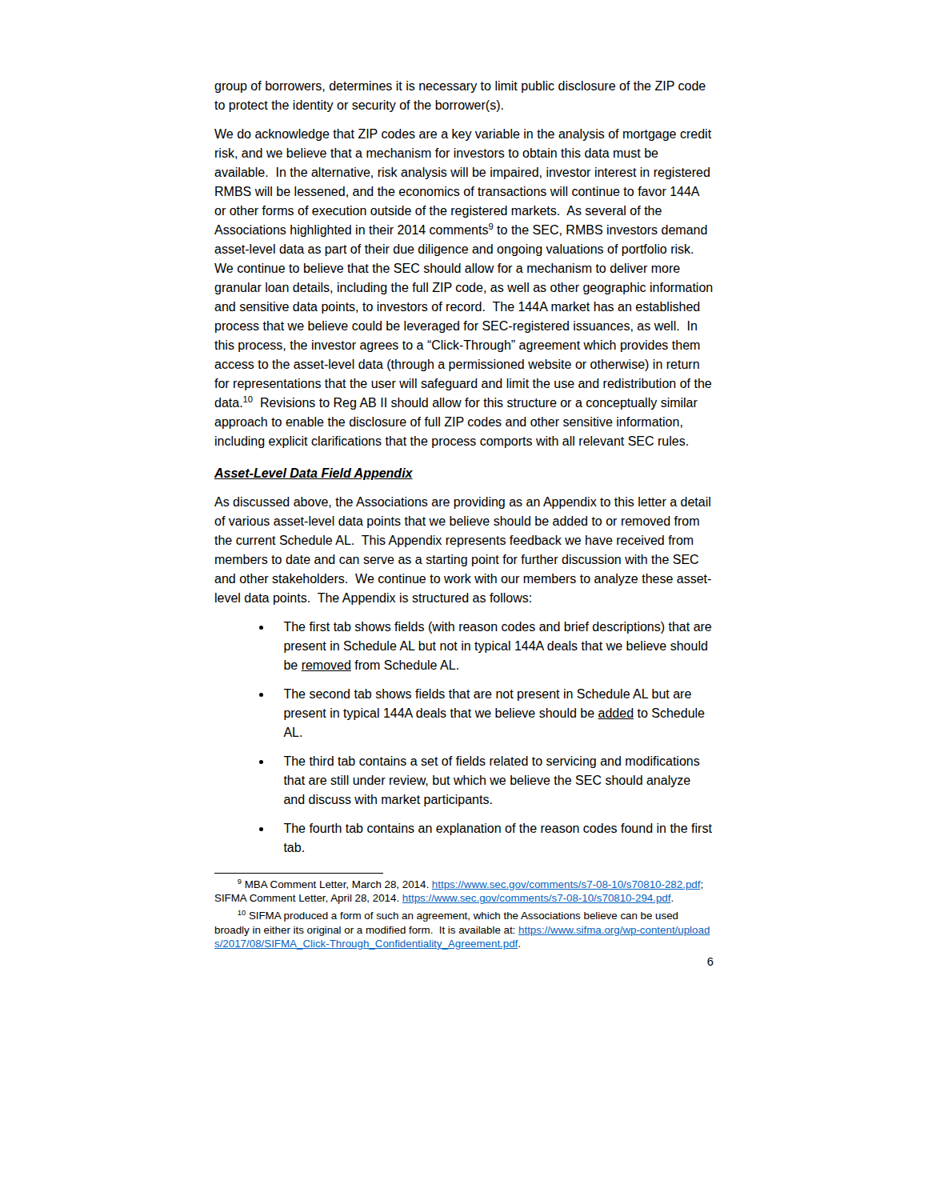group of borrowers, determines it is necessary to limit public disclosure of the ZIP code to protect the identity or security of the borrower(s).
We do acknowledge that ZIP codes are a key variable in the analysis of mortgage credit risk, and we believe that a mechanism for investors to obtain this data must be available. In the alternative, risk analysis will be impaired, investor interest in registered RMBS will be lessened, and the economics of transactions will continue to favor 144A or other forms of execution outside of the registered markets. As several of the Associations highlighted in their 2014 comments9 to the SEC, RMBS investors demand asset-level data as part of their due diligence and ongoing valuations of portfolio risk. We continue to believe that the SEC should allow for a mechanism to deliver more granular loan details, including the full ZIP code, as well as other geographic information and sensitive data points, to investors of record. The 144A market has an established process that we believe could be leveraged for SEC-registered issuances, as well. In this process, the investor agrees to a “Click-Through” agreement which provides them access to the asset-level data (through a permissioned website or otherwise) in return for representations that the user will safeguard and limit the use and redistribution of the data.10 Revisions to Reg AB II should allow for this structure or a conceptually similar approach to enable the disclosure of full ZIP codes and other sensitive information, including explicit clarifications that the process comports with all relevant SEC rules.
Asset-Level Data Field Appendix
As discussed above, the Associations are providing as an Appendix to this letter a detail of various asset-level data points that we believe should be added to or removed from the current Schedule AL. This Appendix represents feedback we have received from members to date and can serve as a starting point for further discussion with the SEC and other stakeholders. We continue to work with our members to analyze these asset-level data points. The Appendix is structured as follows:
The first tab shows fields (with reason codes and brief descriptions) that are present in Schedule AL but not in typical 144A deals that we believe should be removed from Schedule AL.
The second tab shows fields that are not present in Schedule AL but are present in typical 144A deals that we believe should be added to Schedule AL.
The third tab contains a set of fields related to servicing and modifications that are still under review, but which we believe the SEC should analyze and discuss with market participants.
The fourth tab contains an explanation of the reason codes found in the first tab.
9 MBA Comment Letter, March 28, 2014. https://www.sec.gov/comments/s7-08-10/s70810-282.pdf; SIFMA Comment Letter, April 28, 2014. https://www.sec.gov/comments/s7-08-10/s70810-294.pdf.
10 SIFMA produced a form of such an agreement, which the Associations believe can be used broadly in either its original or a modified form. It is available at: https://www.sifma.org/wp-content/uploads/2017/08/SIFMA_Click-Through_Confidentiality_Agreement.pdf.
6